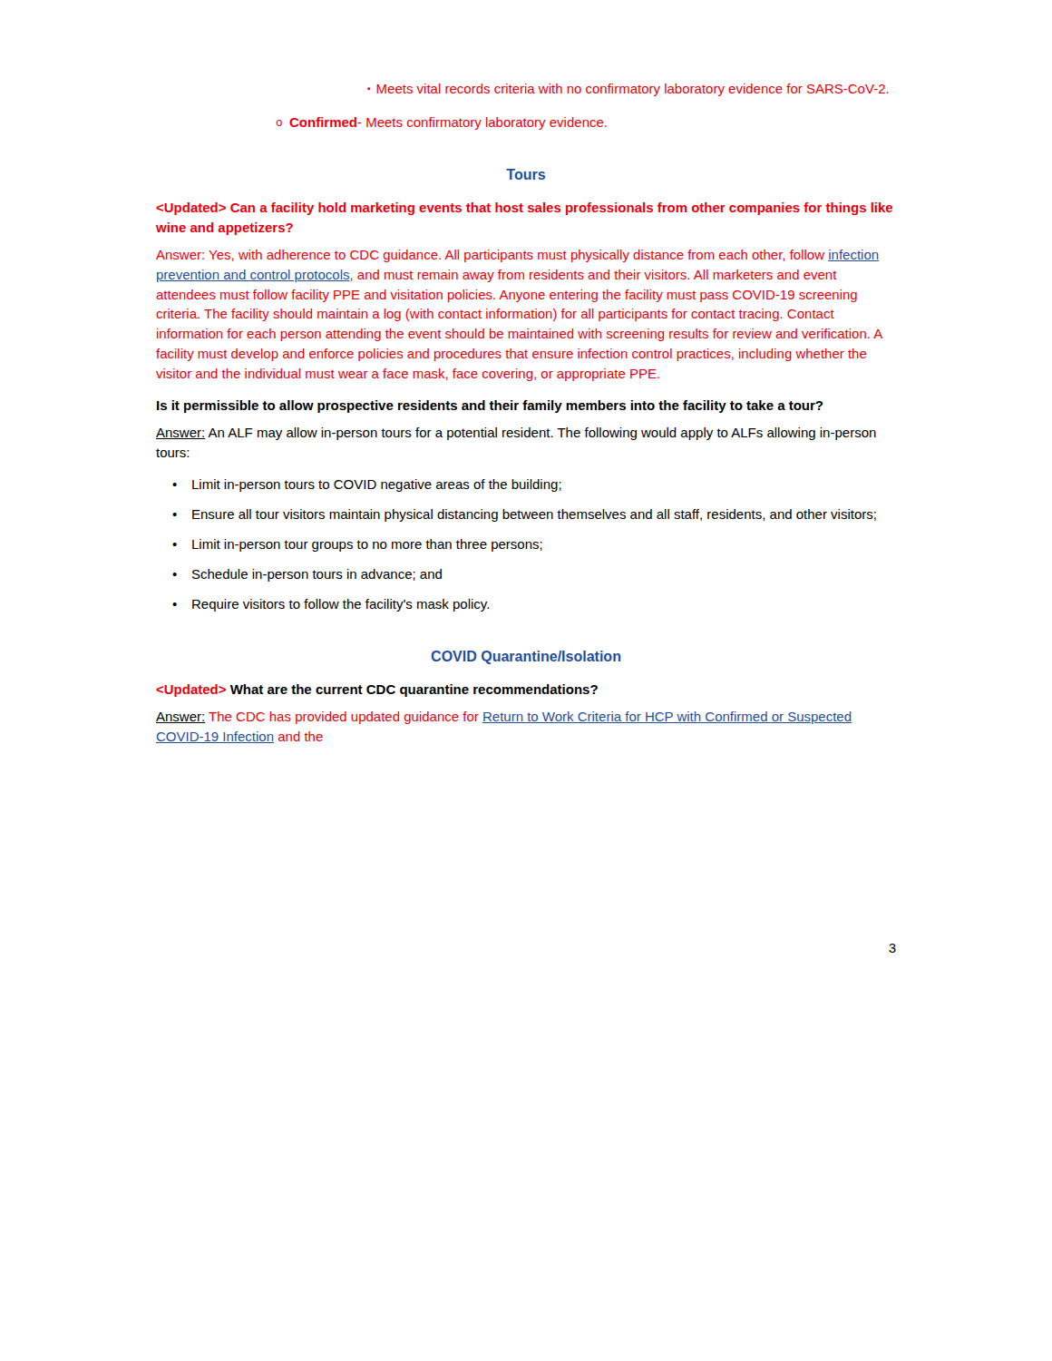▪Meets vital records criteria with no confirmatory laboratory evidence for SARS-CoV-2.
oConfirmed- Meets confirmatory laboratory evidence.
Tours
<Updated> Can a facility hold marketing events that host sales professionals from other companies for things like wine and appetizers?
Answer: Yes, with adherence to CDC guidance. All participants must physically distance from each other, follow infection prevention and control protocols, and must remain away from residents and their visitors. All marketers and event attendees must follow facility PPE and visitation policies. Anyone entering the facility must pass COVID-19 screening criteria. The facility should maintain a log (with contact information) for all participants for contact tracing. Contact information for each person attending the event should be maintained with screening results for review and verification. A facility must develop and enforce policies and procedures that ensure infection control practices, including whether the visitor and the individual must wear a face mask, face covering, or appropriate PPE.
Is it permissible to allow prospective residents and their family members into the facility to take a tour?
Answer: An ALF may allow in-person tours for a potential resident. The following would apply to ALFs allowing in-person tours:
Limit in-person tours to COVID negative areas of the building;
Ensure all tour visitors maintain physical distancing between themselves and all staff, residents, and other visitors;
Limit in-person tour groups to no more than three persons;
Schedule in-person tours in advance; and
Require visitors to follow the facility's mask policy.
COVID Quarantine/Isolation
<Updated> What are the current CDC quarantine recommendations?
Answer: The CDC has provided updated guidance for Return to Work Criteria for HCP with Confirmed or Suspected COVID-19 Infection and the
3